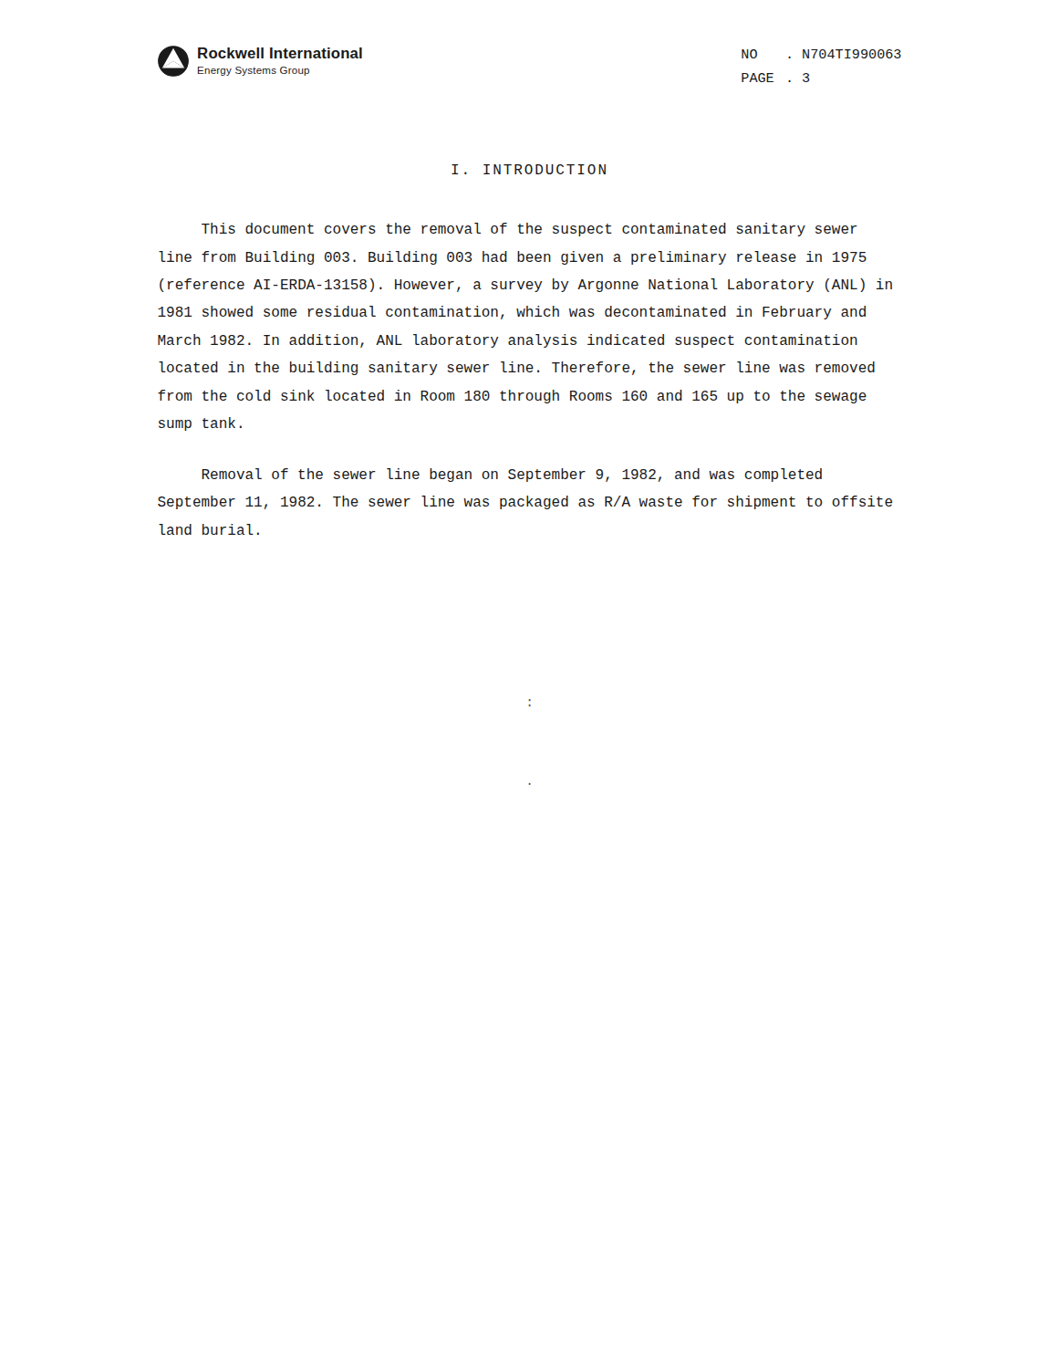Rockwell International
Energy Systems Group
NO. N704TI990063
PAGE. 3
I. INTRODUCTION
This document covers the removal of the suspect contaminated sanitary sewer line from Building 003. Building 003 had been given a preliminary release in 1975 (reference AI-ERDA-13158). However, a survey by Argonne National Laboratory (ANL) in 1981 showed some residual contamination, which was decontaminated in February and March 1982. In addition, ANL laboratory analysis indicated suspect contamination located in the building sanitary sewer line. Therefore, the sewer line was removed from the cold sink located in Room 180 through Rooms 160 and 165 up to the sewage sump tank.
Removal of the sewer line began on September 9, 1982, and was completed September 11, 1982. The sewer line was packaged as R/A waste for shipment to offsite land burial.
:
.